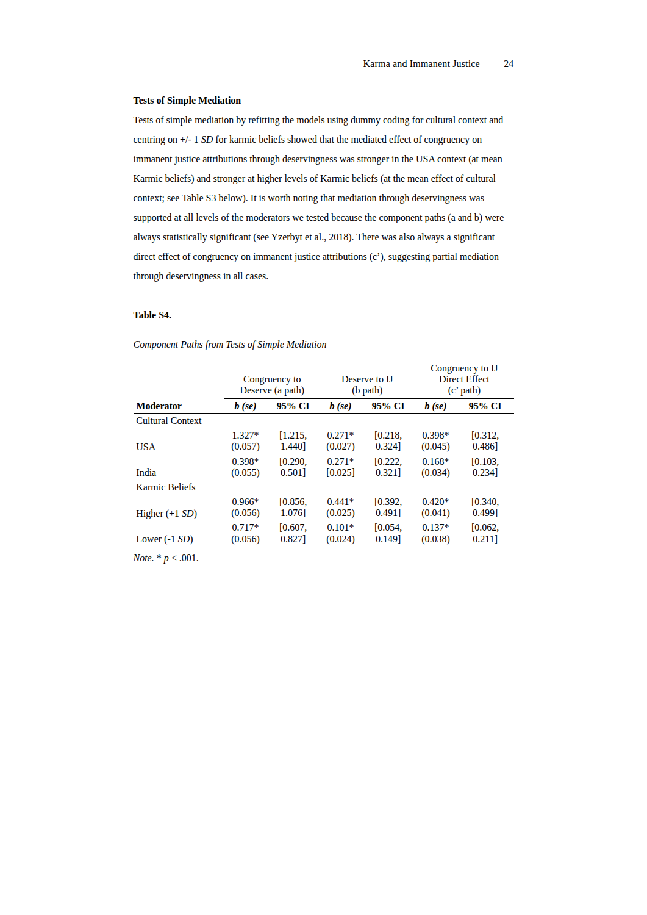Karma and Immanent Justice 24
Tests of Simple Mediation
Tests of simple mediation by refitting the models using dummy coding for cultural context and centring on +/- 1 SD for karmic beliefs showed that the mediated effect of congruency on immanent justice attributions through deservingness was stronger in the USA context (at mean Karmic beliefs) and stronger at higher levels of Karmic beliefs (at the mean effect of cultural context; see Table S3 below). It is worth noting that mediation through deservingness was supported at all levels of the moderators we tested because the component paths (a and b) were always statistically significant (see Yzerbyt et al., 2018). There was also always a significant direct effect of congruency on immanent justice attributions (c’), suggesting partial mediation through deservingness in all cases.
Table S4.
Component Paths from Tests of Simple Mediation
| | Congruency to Deserve (a path) | Deserve to IJ (b path) | Congruency to IJ Direct Effect (c’ path) |
| --- | --- | --- | --- |
| Moderator | b (se) | 95% CI | b (se) | 95% CI | b (se) | 95% CI |
| Cultural Context | | | | | | |
| USA | 1.327* (0.057) | [1.215, 1.440] | 0.271* (0.027) | [0.218, 0.324] | 0.398* (0.045) | [0.312, 0.486] |
| India | 0.398* (0.055) | [0.290, 0.501] | 0.271* [0.025] | [0.222, 0.321] | 0.168* (0.034) | [0.103, 0.234] |
| Karmic Beliefs | | | | | | |
| Higher (+1 SD ) | 0.966* (0.056) | [0.856, 1.076] | 0.441* (0.025) | [0.392, 0.491] | 0.420* (0.041) | [0.340, 0.499] |
| Lower (-1 SD ) | 0.717* (0.056) | [0.607, 0.827] | 0.101* (0.024) | [0.054, 0.149] | 0.137* (0.038) | [0.062, 0.211] |
Note. * p < .001.